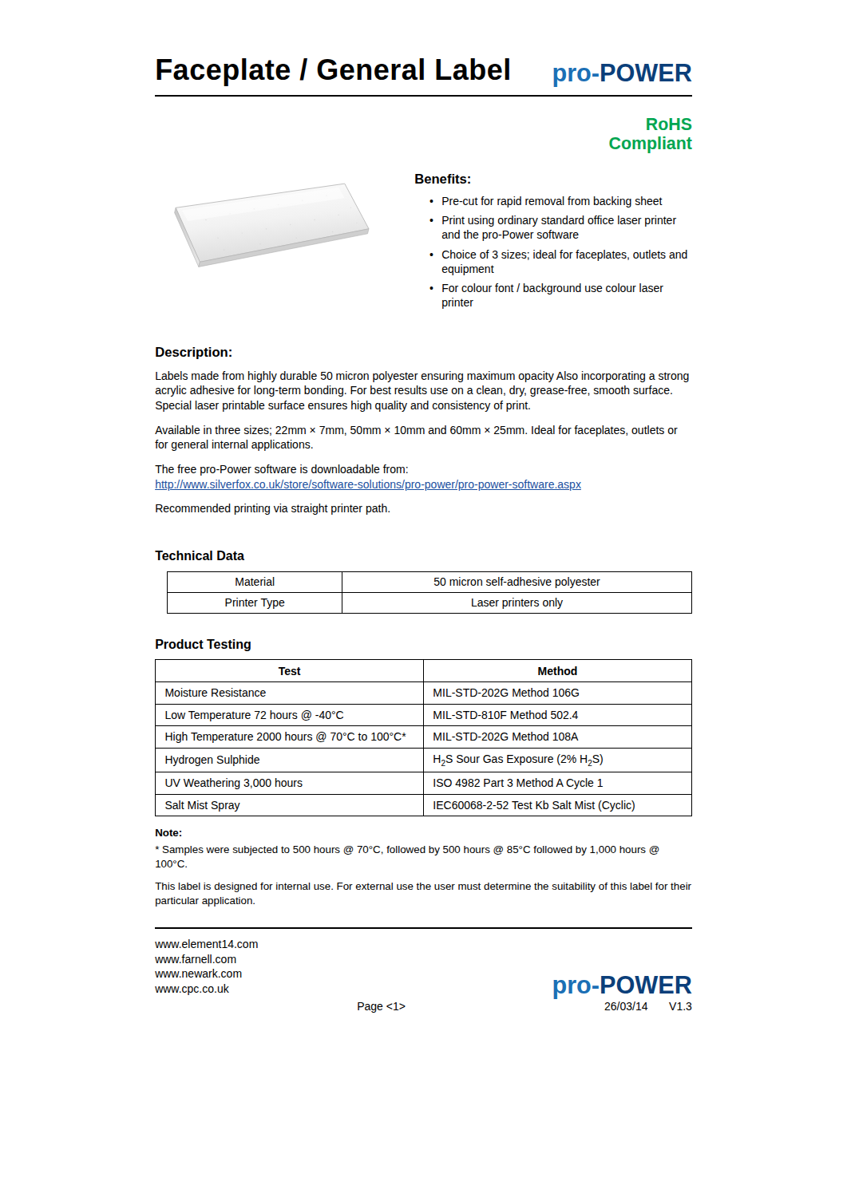Faceplate / General Label
pro-POWER
RoHS
Compliant
Benefits:
Pre-cut for rapid removal from backing sheet
Print using ordinary standard office laser printer and the pro-Power software
Choice of 3 sizes; ideal for faceplates, outlets and equipment
For colour font / background use colour laser printer
Description:
Labels made from highly durable 50 micron polyester ensuring maximum opacity Also incorporating a strong acrylic adhesive for long-term bonding. For best results use on a clean, dry, grease-free, smooth surface. Special laser printable surface ensures high quality and consistency of print.
Available in three sizes; 22mm × 7mm, 50mm × 10mm and 60mm × 25mm. Ideal for faceplates, outlets or for general internal applications.
The free pro-Power software is downloadable from:
http://www.silverfox.co.uk/store/software-solutions/pro-power/pro-power-software.aspx
Recommended printing via straight printer path.
Technical Data
| Material | 50 micron self-adhesive polyester |
| Printer Type | Laser printers only |
Product Testing
| Test | Method |
| --- | --- |
| Moisture Resistance | MIL-STD-202G Method 106G |
| Low Temperature 72 hours @ -40°C | MIL-STD-810F Method 502.4 |
| High Temperature 2000 hours @ 70°C to 100°C* | MIL-STD-202G Method 108A |
| Hydrogen Sulphide | H 2 S Sour Gas Exposure (2% H 2 S) |
| UV Weathering 3,000 hours | ISO 4982 Part 3 Method A Cycle 1 |
| Salt Mist Spray | IEC60068-2-52 Test Kb Salt Mist (Cyclic) |
Note:
* Samples were subjected to 500 hours @ 70°C, followed by 500 hours @ 85°C followed by 1,000 hours @ 100°C.
This label is designed for internal use. For external use the user must determine the suitability of this label for their particular application.
www.element14.com
www.farnell.com
www.newark.com
www.cpc.co.uk
pro-POWER
Page <1>
26/03/14 V1.3